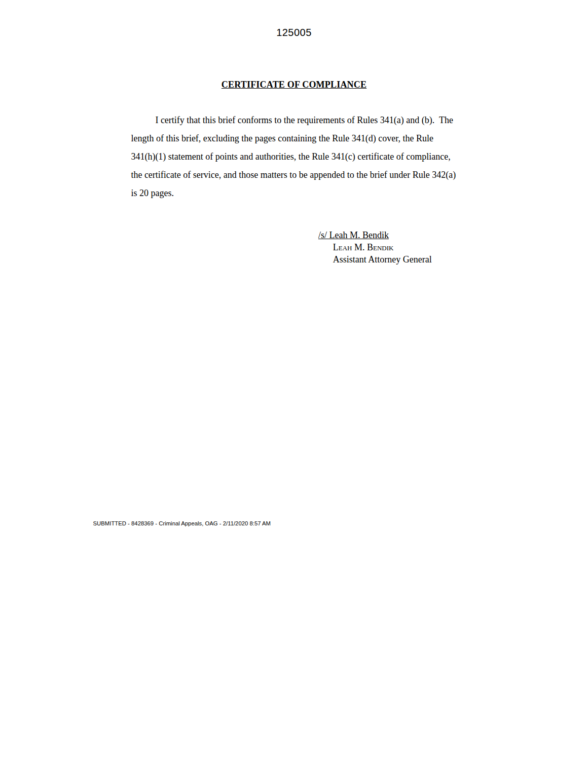125005
CERTIFICATE OF COMPLIANCE
I certify that this brief conforms to the requirements of Rules 341(a) and (b). The length of this brief, excluding the pages containing the Rule 341(d) cover, the Rule 341(h)(1) statement of points and authorities, the Rule 341(c) certificate of compliance, the certificate of service, and those matters to be appended to the brief under Rule 342(a) is 20 pages.
/s/ Leah M. Bendik
Leah M. Bendik
Assistant Attorney General
SUBMITTED - 8428369 - Criminal Appeals, OAG - 2/11/2020 8:57 AM